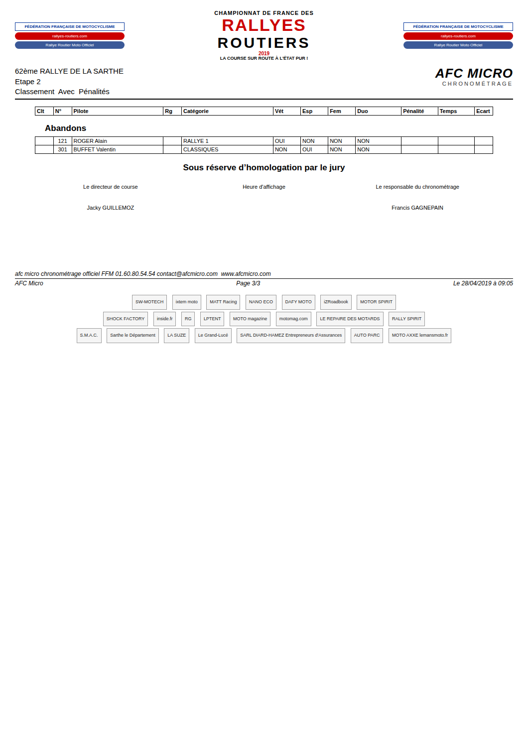FÉDÉRATION FRANÇAISE DE MOTOCYCLISME rallyes-routiers.com Rallye Routier Moto Officiel
CHAMPIONNAT DE FRANCE DES
RALLYES
ROUTIERS
2019
LA COURSE SUR ROUTE À L'ÉTAT PUR !
FÉDÉRATION FRANÇAISE DE MOTOCYCLISME rallyes-routiers.com Rallye Routier Moto Officiel
62ème RALLYE DE LA SARTHE
Etape 2
Classement Avec Pénalités
AFC MICRO
CHRONOMÉTRAGE
| Clt | N° | Pilote | Rg | Catégorie | Vét | Esp | Fem | Duo | Pénalité | Temps | Ecart |
| --- | --- | --- | --- | --- | --- | --- | --- | --- | --- | --- | --- |
Abandons
| | 121 | ROGER Alain | | RALLYE 1 | OUI | NON | NON | NON | | | |
| | 301 | BUFFET Valentin | | CLASSIQUES | NON | OUI | NON | NON | | | |
Sous réserve d’homologation par le jury
Le directeur de course
Heure d'affichage
Le responsable du chronométrage
Jacky GUILLEMOZ
Francis GAGNEPAIN
afc micro chronométrage officiel FFM 01.60.80.54.54 contact@afcmicro.com www.afcmicro.com
AFC Micro
Page 3/3
Le 28/04/2019 à 09:05
SW-MOTECH ixtem moto MATT Racing NANO ECO DAFY MOTO iZRoadbook MOTOR SPIRIT
SHOCK FACTORY inside.fr RG LPTENT MOTO magazine motomag.com LE REPAIRE DES MOTARDS RALLY SPIRIT
S.M.A.C. Sarthe le Département LA SUZE Le Grand-Lucé SARL DIARD-HAMEZ Entrepreneurs d'Assurances AUTO PARC MOTO AXXE lemansmoto.fr